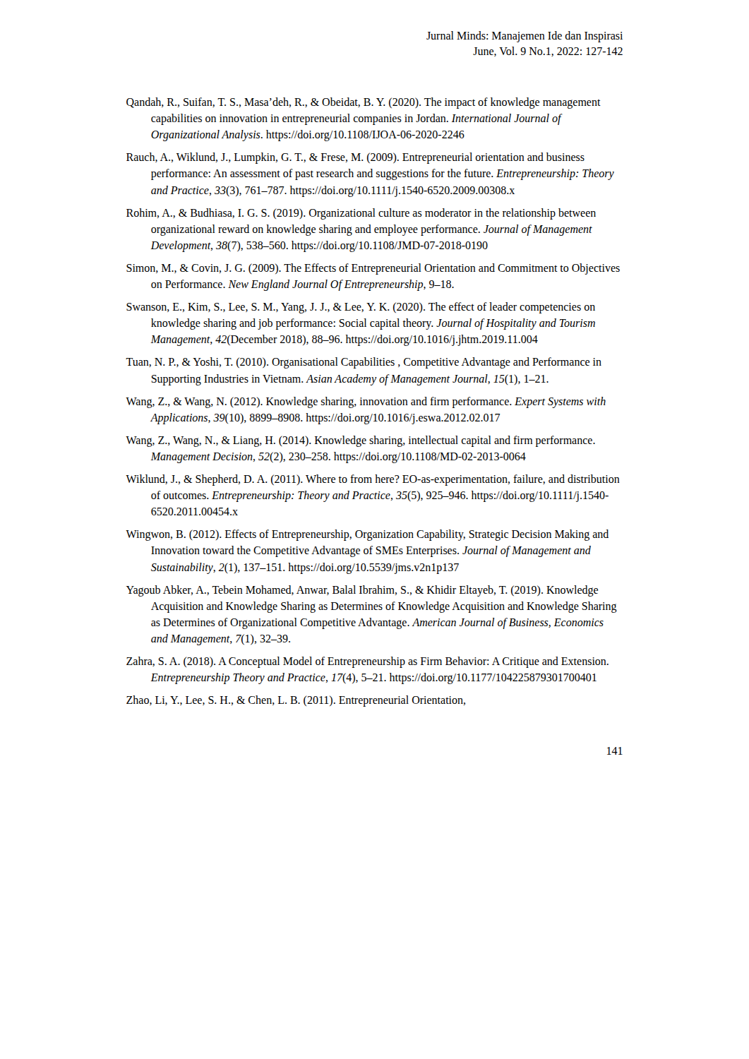Jurnal Minds: Manajemen Ide dan Inspirasi
June, Vol. 9 No.1, 2022: 127-142
Qandah, R., Suifan, T. S., Masa’deh, R., & Obeidat, B. Y. (2020). The impact of knowledge management capabilities on innovation in entrepreneurial companies in Jordan. International Journal of Organizational Analysis. https://doi.org/10.1108/IJOA-06-2020-2246
Rauch, A., Wiklund, J., Lumpkin, G. T., & Frese, M. (2009). Entrepreneurial orientation and business performance: An assessment of past research and suggestions for the future. Entrepreneurship: Theory and Practice, 33(3), 761–787. https://doi.org/10.1111/j.1540-6520.2009.00308.x
Rohim, A., & Budhiasa, I. G. S. (2019). Organizational culture as moderator in the relationship between organizational reward on knowledge sharing and employee performance. Journal of Management Development, 38(7), 538–560. https://doi.org/10.1108/JMD-07-2018-0190
Simon, M., & Covin, J. G. (2009). The Effects of Entrepreneurial Orientation and Commitment to Objectives on Performance. New England Journal Of Entrepreneurship, 9–18.
Swanson, E., Kim, S., Lee, S. M., Yang, J. J., & Lee, Y. K. (2020). The effect of leader competencies on knowledge sharing and job performance: Social capital theory. Journal of Hospitality and Tourism Management, 42(December 2018), 88–96. https://doi.org/10.1016/j.jhtm.2019.11.004
Tuan, N. P., & Yoshi, T. (2010). Organisational Capabilities , Competitive Advantage and Performance in Supporting Industries in Vietnam. Asian Academy of Management Journal, 15(1), 1–21.
Wang, Z., & Wang, N. (2012). Knowledge sharing, innovation and firm performance. Expert Systems with Applications, 39(10), 8899–8908. https://doi.org/10.1016/j.eswa.2012.02.017
Wang, Z., Wang, N., & Liang, H. (2014). Knowledge sharing, intellectual capital and firm performance. Management Decision, 52(2), 230–258. https://doi.org/10.1108/MD-02-2013-0064
Wiklund, J., & Shepherd, D. A. (2011). Where to from here? EO-as-experimentation, failure, and distribution of outcomes. Entrepreneurship: Theory and Practice, 35(5), 925–946. https://doi.org/10.1111/j.1540-6520.2011.00454.x
Wingwon, B. (2012). Effects of Entrepreneurship, Organization Capability, Strategic Decision Making and Innovation toward the Competitive Advantage of SMEs Enterprises. Journal of Management and Sustainability, 2(1), 137–151. https://doi.org/10.5539/jms.v2n1p137
Yagoub Abker, A., Tebein Mohamed, Anwar, Balal Ibrahim, S., & Khidir Eltayeb, T. (2019). Knowledge Acquisition and Knowledge Sharing as Determines of Knowledge Acquisition and Knowledge Sharing as Determines of Organizational Competitive Advantage. American Journal of Business, Economics and Management, 7(1), 32–39.
Zahra, S. A. (2018). A Conceptual Model of Entrepreneurship as Firm Behavior: A Critique and Extension. Entrepreneurship Theory and Practice, 17(4), 5–21. https://doi.org/10.1177/104225879301700401
Zhao, Li, Y., Lee, S. H., & Chen, L. B. (2011). Entrepreneurial Orientation,
141